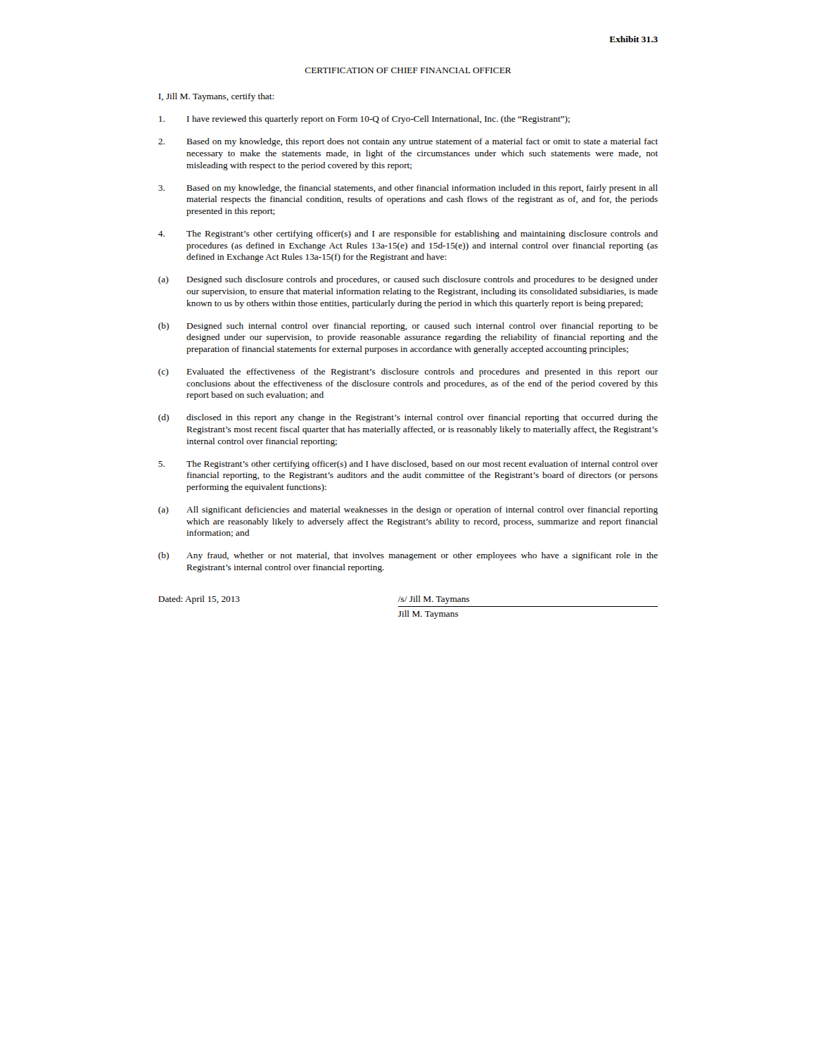Exhibit 31.3
CERTIFICATION OF CHIEF FINANCIAL OFFICER
I, Jill M. Taymans, certify that:
| 1. | I have reviewed this quarterly report on Form 10-Q of Cryo-Cell International, Inc. (the “Registrant”); |
| 2. | Based on my knowledge, this report does not contain any untrue statement of a material fact or omit to state a material fact necessary to make the statements made, in light of the circumstances under which such statements were made, not misleading with respect to the period covered by this report; |
| 3. | Based on my knowledge, the financial statements, and other financial information included in this report, fairly present in all material respects the financial condition, results of operations and cash flows of the registrant as of, and for, the periods presented in this report; |
| 4. | The Registrant’s other certifying officer(s) and I are responsible for establishing and maintaining disclosure controls and procedures (as defined in Exchange Act Rules 13a-15(e) and 15d-15(e)) and internal control over financial reporting (as defined in Exchange Act Rules 13a-15(f) for the Registrant and have: |
| (a) | Designed such disclosure controls and procedures, or caused such disclosure controls and procedures to be designed under our supervision, to ensure that material information relating to the Registrant, including its consolidated subsidiaries, is made known to us by others within those entities, particularly during the period in which this quarterly report is being prepared; |
| (b) | Designed such internal control over financial reporting, or caused such internal control over financial reporting to be designed under our supervision, to provide reasonable assurance regarding the reliability of financial reporting and the preparation of financial statements for external purposes in accordance with generally accepted accounting principles; |
| (c) | Evaluated the effectiveness of the Registrant’s disclosure controls and procedures and presented in this report our conclusions about the effectiveness of the disclosure controls and procedures, as of the end of the period covered by this report based on such evaluation; and |
| (d) | disclosed in this report any change in the Registrant’s internal control over financial reporting that occurred during the Registrant’s most recent fiscal quarter that has materially affected, or is reasonably likely to materially affect, the Registrant’s internal control over financial reporting; |
| 5. | The Registrant’s other certifying officer(s) and I have disclosed, based on our most recent evaluation of internal control over financial reporting, to the Registrant’s auditors and the audit committee of the Registrant’s board of directors (or persons performing the equivalent functions): |
| (a) | All significant deficiencies and material weaknesses in the design or operation of internal control over financial reporting which are reasonably likely to adversely affect the Registrant’s ability to record, process, summarize and report financial information; and |
| (b) | Any fraud, whether or not material, that involves management or other employees who have a significant role in the Registrant’s internal control over financial reporting. |
| Dated: April 15, 2013 | /s/ Jill M. Taymans Jill M. Taymans |